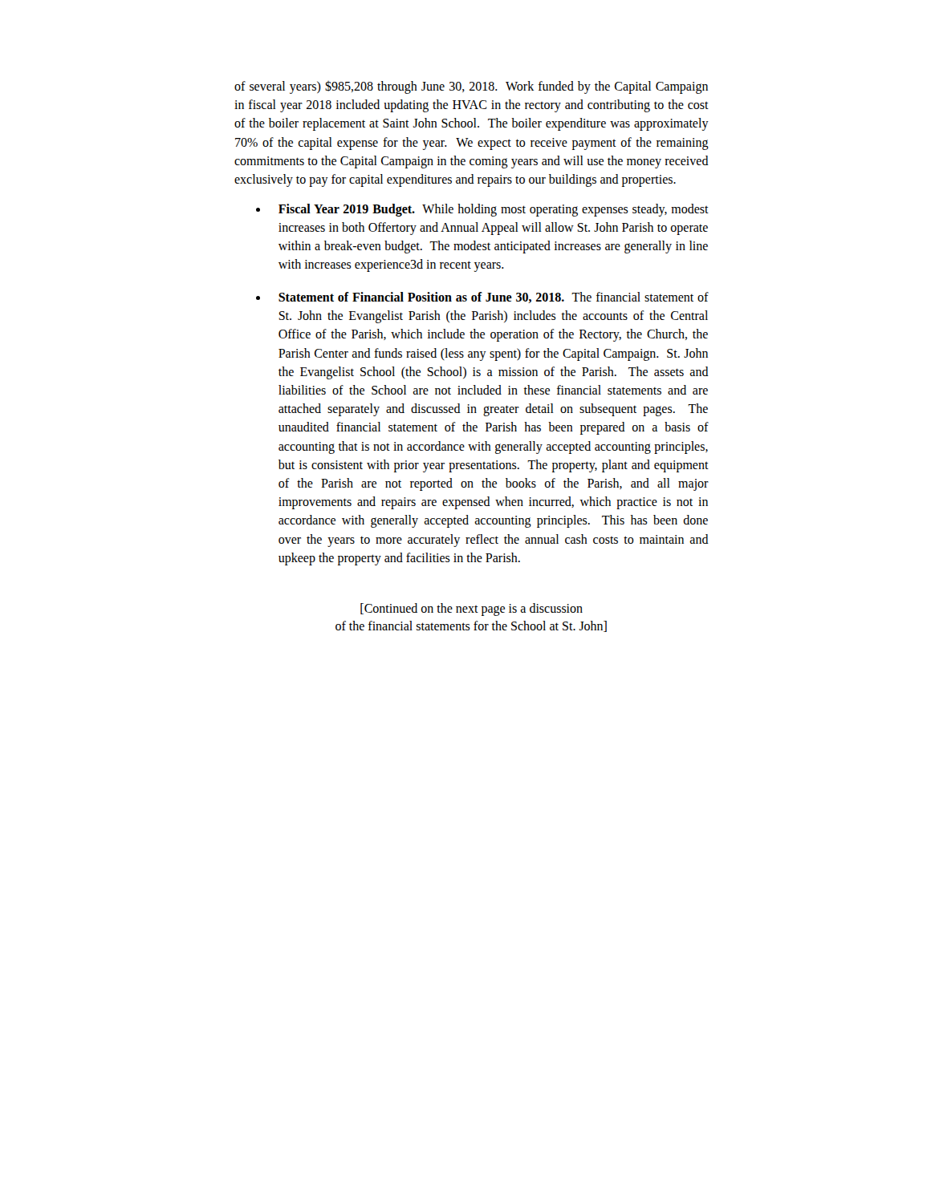of several years) $985,208 through June 30, 2018. Work funded by the Capital Campaign in fiscal year 2018 included updating the HVAC in the rectory and contributing to the cost of the boiler replacement at Saint John School. The boiler expenditure was approximately 70% of the capital expense for the year. We expect to receive payment of the remaining commitments to the Capital Campaign in the coming years and will use the money received exclusively to pay for capital expenditures and repairs to our buildings and properties.
Fiscal Year 2019 Budget. While holding most operating expenses steady, modest increases in both Offertory and Annual Appeal will allow St. John Parish to operate within a break-even budget. The modest anticipated increases are generally in line with increases experience3d in recent years.
Statement of Financial Position as of June 30, 2018. The financial statement of St. John the Evangelist Parish (the Parish) includes the accounts of the Central Office of the Parish, which include the operation of the Rectory, the Church, the Parish Center and funds raised (less any spent) for the Capital Campaign. St. John the Evangelist School (the School) is a mission of the Parish. The assets and liabilities of the School are not included in these financial statements and are attached separately and discussed in greater detail on subsequent pages. The unaudited financial statement of the Parish has been prepared on a basis of accounting that is not in accordance with generally accepted accounting principles, but is consistent with prior year presentations. The property, plant and equipment of the Parish are not reported on the books of the Parish, and all major improvements and repairs are expensed when incurred, which practice is not in accordance with generally accepted accounting principles. This has been done over the years to more accurately reflect the annual cash costs to maintain and upkeep the property and facilities in the Parish.
[Continued on the next page is a discussion
of the financial statements for the School at St. John]